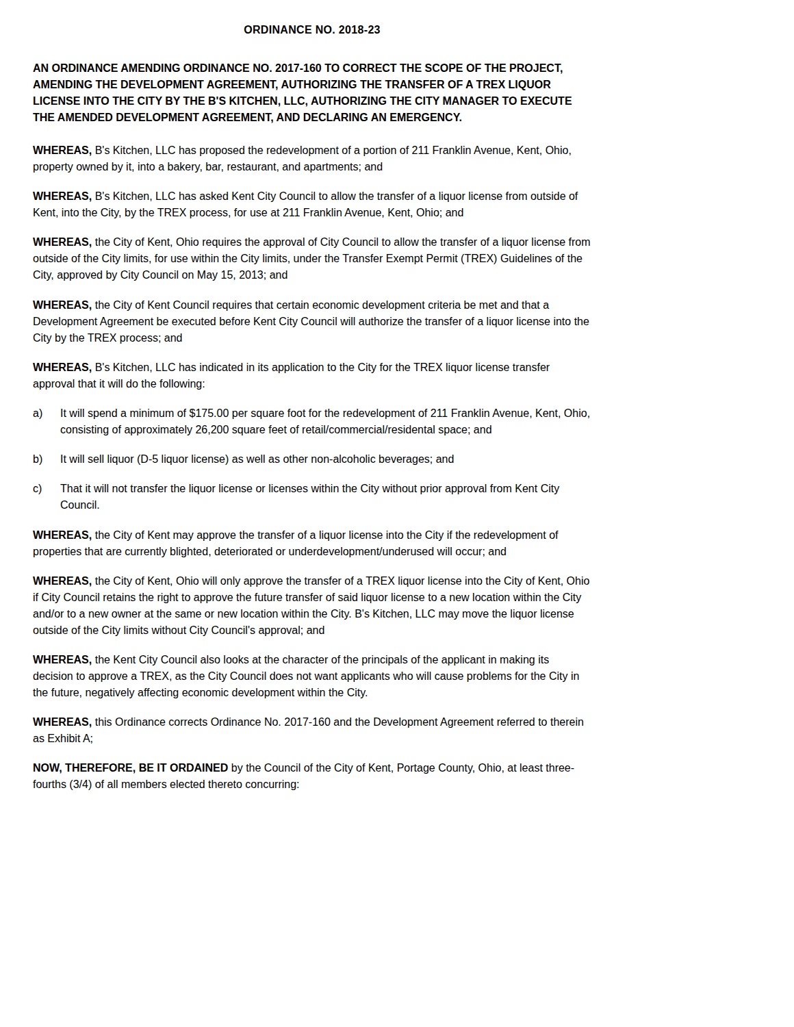ORDINANCE NO. 2018-23
An Ordinance Amending Ordinance No. 2017-160 to Correct the Scope of the Project, Amending the Development Agreement, Authorizing the Transfer of a TREX Liquor License into the City by the B's Kitchen, LLC, Authorizing the City Manager to Execute the Amended Development Agreement, and Declaring an Emergency.
WHEREAS, B's Kitchen, LLC has proposed the redevelopment of a portion of 211 Franklin Avenue, Kent, Ohio, property owned by it, into a bakery, bar, restaurant, and apartments; and
WHEREAS, B's Kitchen, LLC has asked Kent City Council to allow the transfer of a liquor license from outside of Kent, into the City, by the TREX process, for use at 211 Franklin Avenue, Kent, Ohio; and
WHEREAS, the City of Kent, Ohio requires the approval of City Council to allow the transfer of a liquor license from outside of the City limits, for use within the City limits, under the Transfer Exempt Permit (TREX) Guidelines of the City, approved by City Council on May 15, 2013; and
WHEREAS, the City of Kent Council requires that certain economic development criteria be met and that a Development Agreement be executed before Kent City Council will authorize the transfer of a liquor license into the City by the TREX process; and
WHEREAS, B's Kitchen, LLC has indicated in its application to the City for the TREX liquor license transfer approval that it will do the following:
a) It will spend a minimum of $175.00 per square foot for the redevelopment of 211 Franklin Avenue, Kent, Ohio, consisting of approximately 26,200 square feet of retail/commercial/residental space; and
b) It will sell liquor (D-5 liquor license) as well as other non-alcoholic beverages; and
c) That it will not transfer the liquor license or licenses within the City without prior approval from Kent City Council.
WHEREAS, the City of Kent may approve the transfer of a liquor license into the City if the redevelopment of properties that are currently blighted, deteriorated or underdevelopment/underused will occur; and
WHEREAS, the City of Kent, Ohio will only approve the transfer of a TREX liquor license into the City of Kent, Ohio if City Council retains the right to approve the future transfer of said liquor license to a new location within the City and/or to a new owner at the same or new location within the City. B's Kitchen, LLC may move the liquor license outside of the City limits without City Council's approval; and
WHEREAS, the Kent City Council also looks at the character of the principals of the applicant in making its decision to approve a TREX, as the City Council does not want applicants who will cause problems for the City in the future, negatively affecting economic development within the City.
WHEREAS, this Ordinance corrects Ordinance No. 2017-160 and the Development Agreement referred to therein as Exhibit A;
NOW, THEREFORE, BE IT ORDAINED by the Council of the City of Kent, Portage County, Ohio, at least three-fourths (3/4) of all members elected thereto concurring: